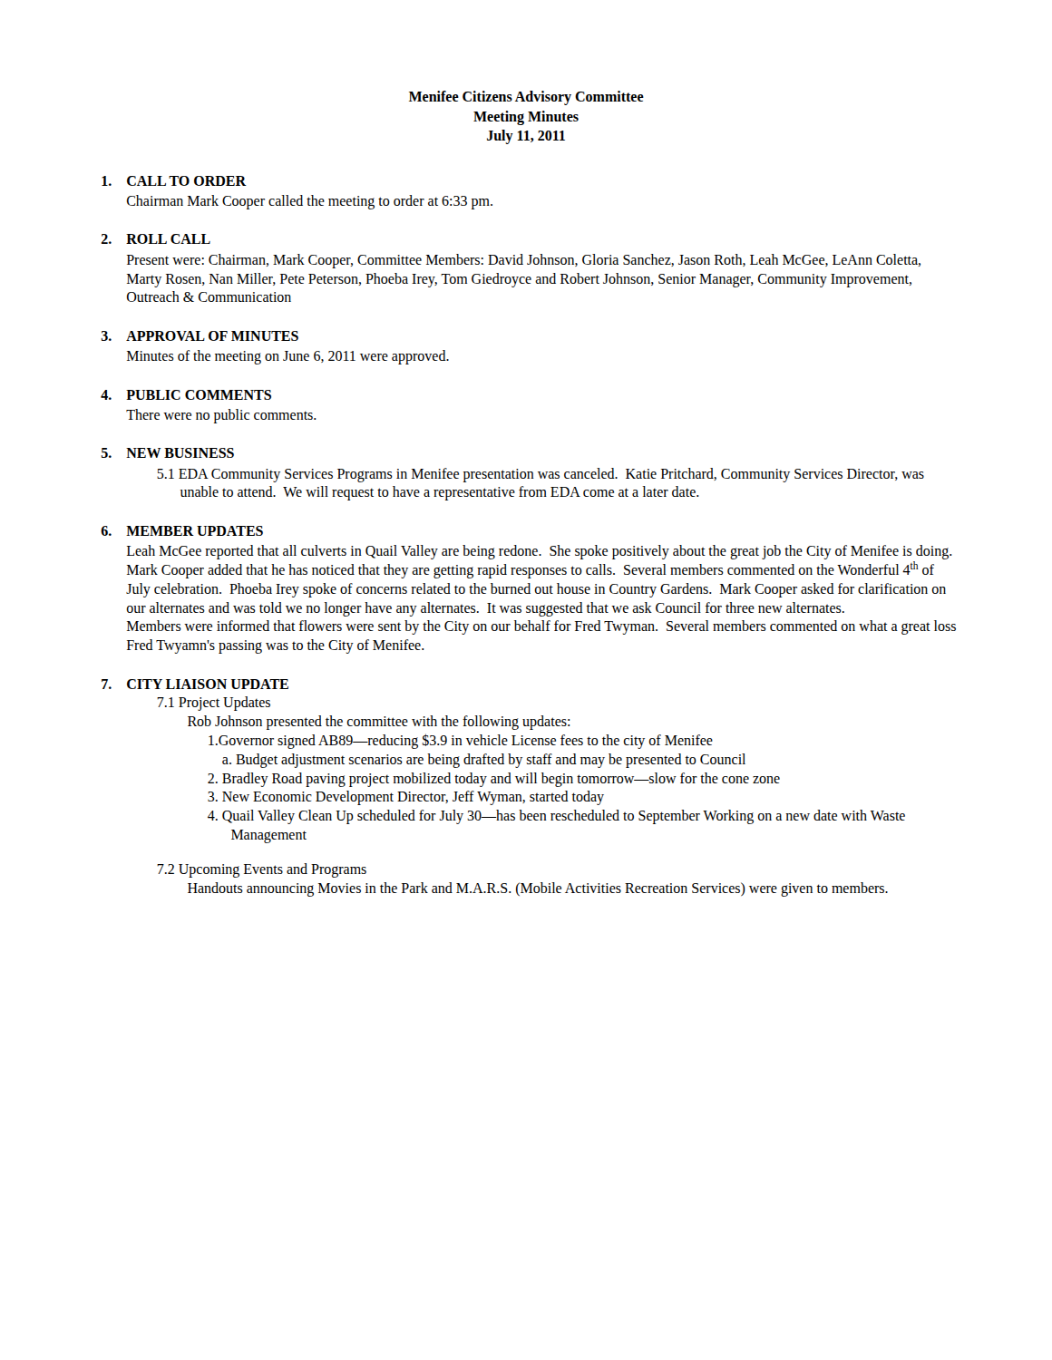Menifee Citizens Advisory Committee
Meeting Minutes
July 11, 2011
Call to Order
Chairman Mark Cooper called the meeting to order at 6:33 pm.
Roll Call
Present were: Chairman, Mark Cooper, Committee Members: David Johnson, Gloria Sanchez, Jason Roth, Leah McGee, LeAnn Coletta, Marty Rosen, Nan Miller, Pete Peterson, Phoeba Irey, Tom Giedroyce and Robert Johnson, Senior Manager, Community Improvement, Outreach & Communication
Approval of Minutes
Minutes of the meeting on June 6, 2011 were approved.
Public Comments
There were no public comments.
New Business
5.1 EDA Community Services Programs in Menifee presentation was canceled. Katie Pritchard, Community Services Director, was unable to attend. We will request to have a representative from EDA come at a later date.
Member Updates
Leah McGee reported that all culverts in Quail Valley are being redone. She spoke positively about the great job the City of Menifee is doing. Mark Cooper added that he has noticed that they are getting rapid responses to calls. Several members commented on the Wonderful 4th of July celebration. Phoeba Irey spoke of concerns related to the burned out house in Country Gardens. Mark Cooper asked for clarification on our alternates and was told we no longer have any alternates. It was suggested that we ask Council for three new alternates.
Members were informed that flowers were sent by the City on our behalf for Fred Twyman. Several members commented on what a great loss Fred Twyamn's passing was to the City of Menifee.
City Liaison Update
7.1 Project Updates
Rob Johnson presented the committee with the following updates:
1.Governor signed AB89—reducing $3.9 in vehicle License fees to the city of Menifee
a. Budget adjustment scenarios are being drafted by staff and may be presented to Council
2. Bradley Road paving project mobilized today and will begin tomorrow—slow for the cone zone
3. New Economic Development Director, Jeff Wyman, started today
4. Quail Valley Clean Up scheduled for July 30—has been rescheduled to September Working on a new date with Waste Management
7.2 Upcoming Events and Programs
Handouts announcing Movies in the Park and M.A.R.S. (Mobile Activities Recreation Services) were given to members.